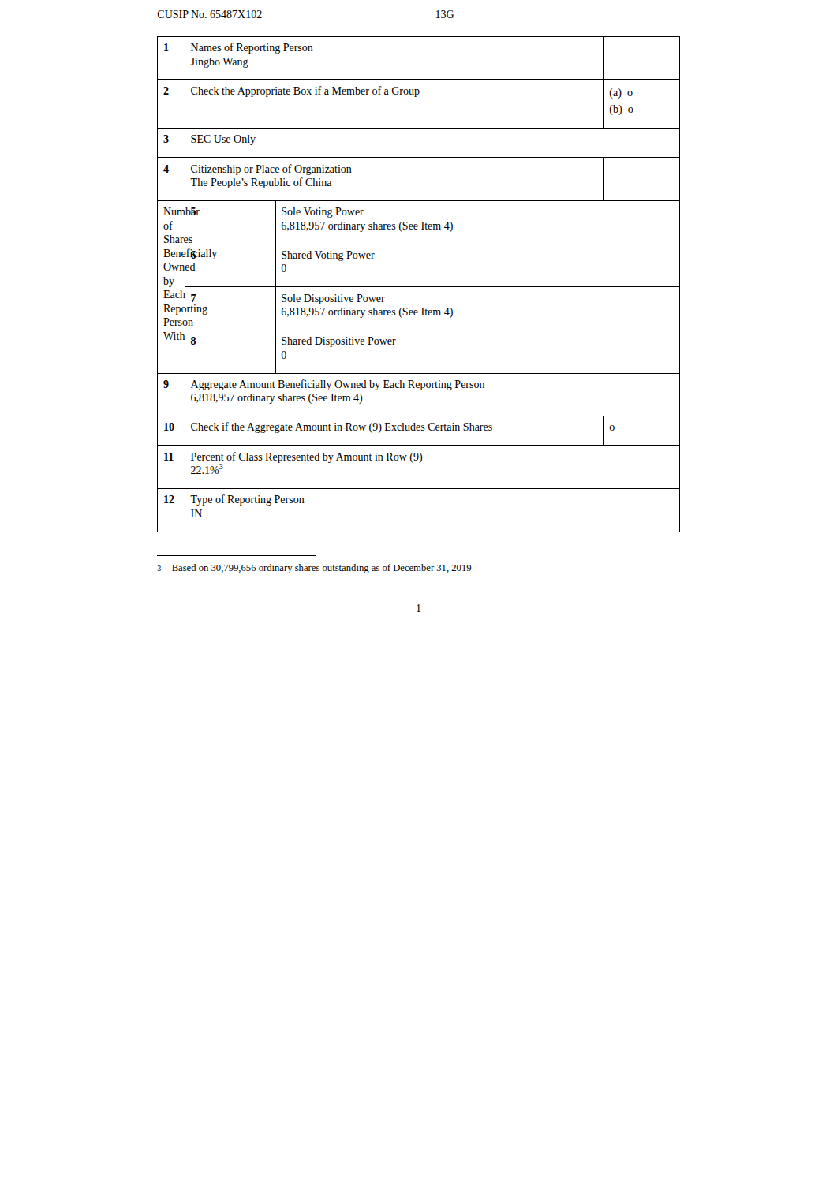CUSIP No. 65487X102
13G
| 1 | Names of Reporting Person Jingbo Wang | |
| 2 | Check the Appropriate Box if a Member of a Group | (a) o (b) o |
| 3 | SEC Use Only |
| 4 | Citizenship or Place of Organization The People’s Republic of China | |
| Number of Shares Beneficially Owned by Each Reporting Person With | 5 | Sole Voting Power 6,818,957 ordinary shares (See Item 4) |
| 6 | Shared Voting Power 0 |
| 7 | Sole Dispositive Power 6,818,957 ordinary shares (See Item 4) |
| 8 | Shared Dispositive Power 0 |
| 9 | Aggregate Amount Beneficially Owned by Each Reporting Person 6,818,957 ordinary shares (See Item 4) |
| 10 | Check if the Aggregate Amount in Row (9) Excludes Certain Shares | o |
| 11 | Percent of Class Represented by Amount in Row (9) 22.1% 3 |
| 12 | Type of Reporting Person IN |
3 Based on 30,799,656 ordinary shares outstanding as of December 31, 2019
1